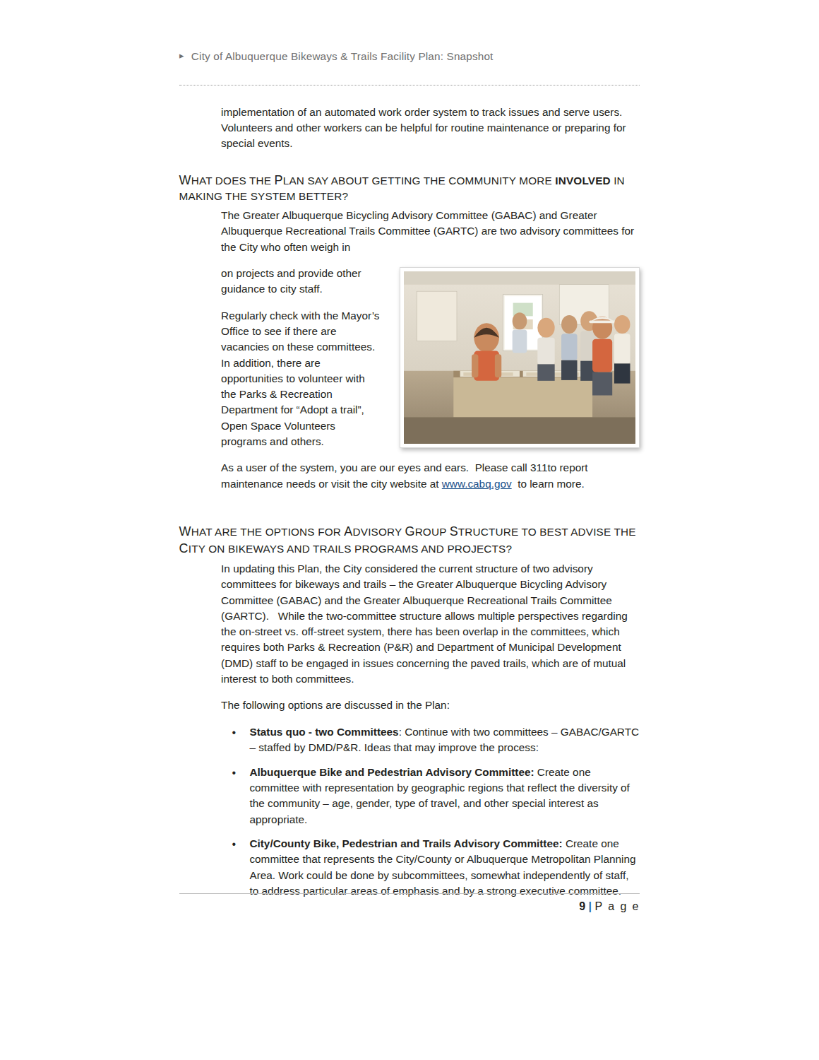▸City of Albuquerque Bikeways & Trails Facility Plan: Snapshot
implementation of an automated work order system to track issues and serve users. Volunteers and other workers can be helpful for routine maintenance or preparing for special events.
WHAT DOES THE PLAN SAY ABOUT GETTING THE COMMUNITY MORE INVOLVED IN MAKING THE SYSTEM BETTER?
The Greater Albuquerque Bicycling Advisory Committee (GABAC) and Greater Albuquerque Recreational Trails Committee (GARTC) are two advisory committees for the City who often weigh in
on projects and provide other guidance to city staff.
Regularly check with the Mayor’s Office to see if there are vacancies on these committees. In addition, there are opportunities to volunteer with the Parks & Recreation Department for “Adopt a trail”, Open Space Volunteers programs and others.
As a user of the system, you are our eyes and ears. Please call 311to report maintenance needs or visit the city website at www.cabq.gov to learn more.
WHAT ARE THE OPTIONS FOR ADVISORY GROUP STRUCTURE TO BEST ADVISE THE CITY ON BIKEWAYS AND TRAILS PROGRAMS AND PROJECTS?
In updating this Plan, the City considered the current structure of two advisory committees for bikeways and trails – the Greater Albuquerque Bicycling Advisory Committee (GABAC) and the Greater Albuquerque Recreational Trails Committee (GARTC). While the two-committee structure allows multiple perspectives regarding the on-street vs. off-street system, there has been overlap in the committees, which requires both Parks & Recreation (P&R) and Department of Municipal Development (DMD) staff to be engaged in issues concerning the paved trails, which are of mutual interest to both committees.
The following options are discussed in the Plan:
Status quo - two Committees: Continue with two committees – GABAC/GARTC – staffed by DMD/P&R. Ideas that may improve the process:
Albuquerque Bike and Pedestrian Advisory Committee: Create one committee with representation by geographic regions that reflect the diversity of the community – age, gender, type of travel, and other special interest as appropriate.
City/County Bike, Pedestrian and Trails Advisory Committee: Create one committee that represents the City/County or Albuquerque Metropolitan Planning Area. Work could be done by subcommittees, somewhat independently of staff, to address particular areas of emphasis and by a strong executive committee.
9 | P a g e